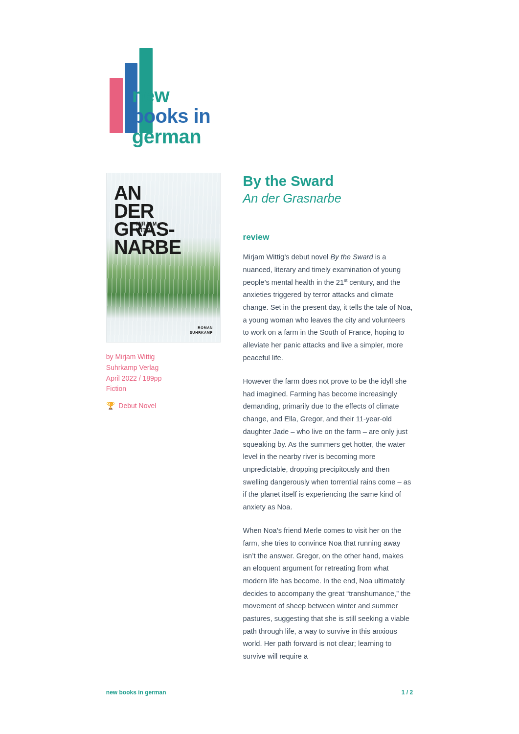new
books in
german
AN DER GRAS- NARBE
Mirjam
Wittig
Roman
Suhrkamp
by Mirjam Wittig
Suhrkamp Verlag
April 2022 / 189pp
Fiction
🏆Debut Novel
By the Sward
An der Grasnarbe
review
Mirjam Wittig’s debut novel By the Sward is a nuanced, literary and timely examination of young people’s mental health in the 21st century, and the anxieties triggered by terror attacks and climate change. Set in the present day, it tells the tale of Noa, a young woman who leaves the city and volunteers to work on a farm in the South of France, hoping to alleviate her panic attacks and live a simpler, more peaceful life.
However the farm does not prove to be the idyll she had imagined. Farming has become increasingly demanding, primarily due to the effects of climate change, and Ella, Gregor, and their 11-year-old daughter Jade – who live on the farm – are only just squeaking by. As the summers get hotter, the water level in the nearby river is becoming more unpredictable, dropping precipitously and then swelling dangerously when torrential rains come – as if the planet itself is experiencing the same kind of anxiety as Noa.
When Noa’s friend Merle comes to visit her on the farm, she tries to convince Noa that running away isn’t the answer. Gregor, on the other hand, makes an eloquent argument for retreating from what modern life has become. In the end, Noa ultimately decides to accompany the great “transhumance,” the movement of sheep between winter and summer pastures, suggesting that she is still seeking a viable path through life, a way to survive in this anxious world. Her path forward is not clear; learning to survive will require a
new books in german
1 / 2